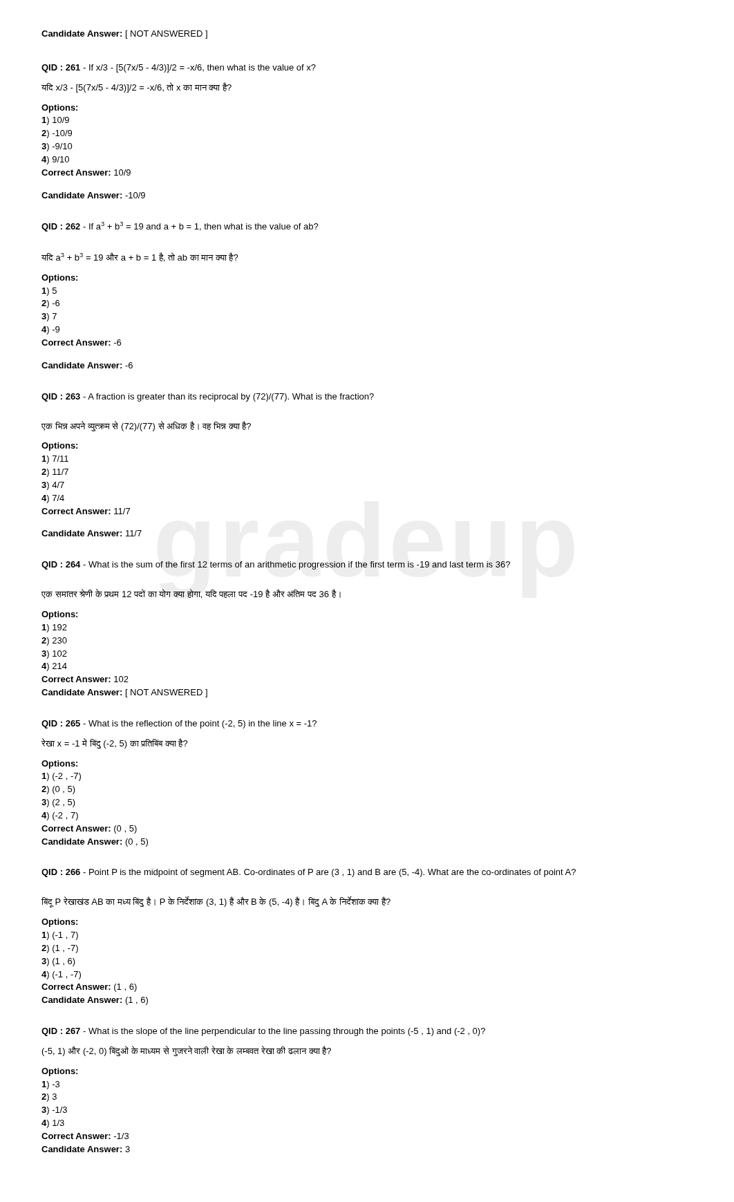gradeup
Candidate Answer: [ NOT ANSWERED ]
QID : 261 - If x/3 - [5(7x/5 - 4/3)]/2 = -x/6, then what is the value of x?
यदि x/3 - [5(7x/5 - 4/3)]/2 = -x/6, तो x का मान क्या है?
Options:
1) 10/9
2) -10/9
3) -9/10
4) 9/10
Correct Answer: 10/9
Candidate Answer: -10/9
QID : 262 - If a3 + b3 = 19 and a + b = 1, then what is the value of ab?
यदि a3 + b3 = 19 और a + b = 1 है, तो ab का मान क्या है?
Options:
1) 5
2) -6
3) 7
4) -9
Correct Answer: -6
Candidate Answer: -6
QID : 263 - A fraction is greater than its reciprocal by (72)/(77). What is the fraction?
एक भिन्न अपने व्युत्क्रम से (72)/(77) से अधिक है। वह भिन्न क्या है?
Options:
1) 7/11
2) 11/7
3) 4/7
4) 7/4
Correct Answer: 11/7
Candidate Answer: 11/7
QID : 264 - What is the sum of the first 12 terms of an arithmetic progression if the first term is -19 and last term is 36?
एक समांतर श्रेणी के प्रथम 12 पदों का योग क्या होगा, यदि पहला पद -19 है और अंतिम पद 36 है।
Options:
1) 192
2) 230
3) 102
4) 214
Correct Answer: 102
Candidate Answer: [ NOT ANSWERED ]
QID : 265 - What is the reflection of the point (-2, 5) in the line x = -1?
रेखा x = -1 में बिंदु (-2, 5) का प्रतिबिंब क्या है?
Options:
1) (-2 , -7)
2) (0 , 5)
3) (2 , 5)
4) (-2 , 7)
Correct Answer: (0 , 5)
Candidate Answer: (0 , 5)
QID : 266 - Point P is the midpoint of segment AB. Co-ordinates of P are (3 , 1) and B are (5, -4). What are the co-ordinates of point A?
बिंदू P रेखाखंड AB का मध्य बिंदु है। P के निर्देशांक (3, 1) हैं और B के (5, -4) हैं। बिंदु A के निर्देशांक क्या हैं?
Options:
1) (-1 , 7)
2) (1 , -7)
3) (1 , 6)
4) (-1 , -7)
Correct Answer: (1 , 6)
Candidate Answer: (1 , 6)
QID : 267 - What is the slope of the line perpendicular to the line passing through the points (-5 , 1) and (-2 , 0)?
(-5, 1) और (-2, 0) बिंदुओं के माध्यम से गुजरने वाली रेखा के लम्बवत रेखा की ढलान क्या है?
Options:
1) -3
2) 3
3) -1/3
4) 1/3
Correct Answer: -1/3
Candidate Answer: 3